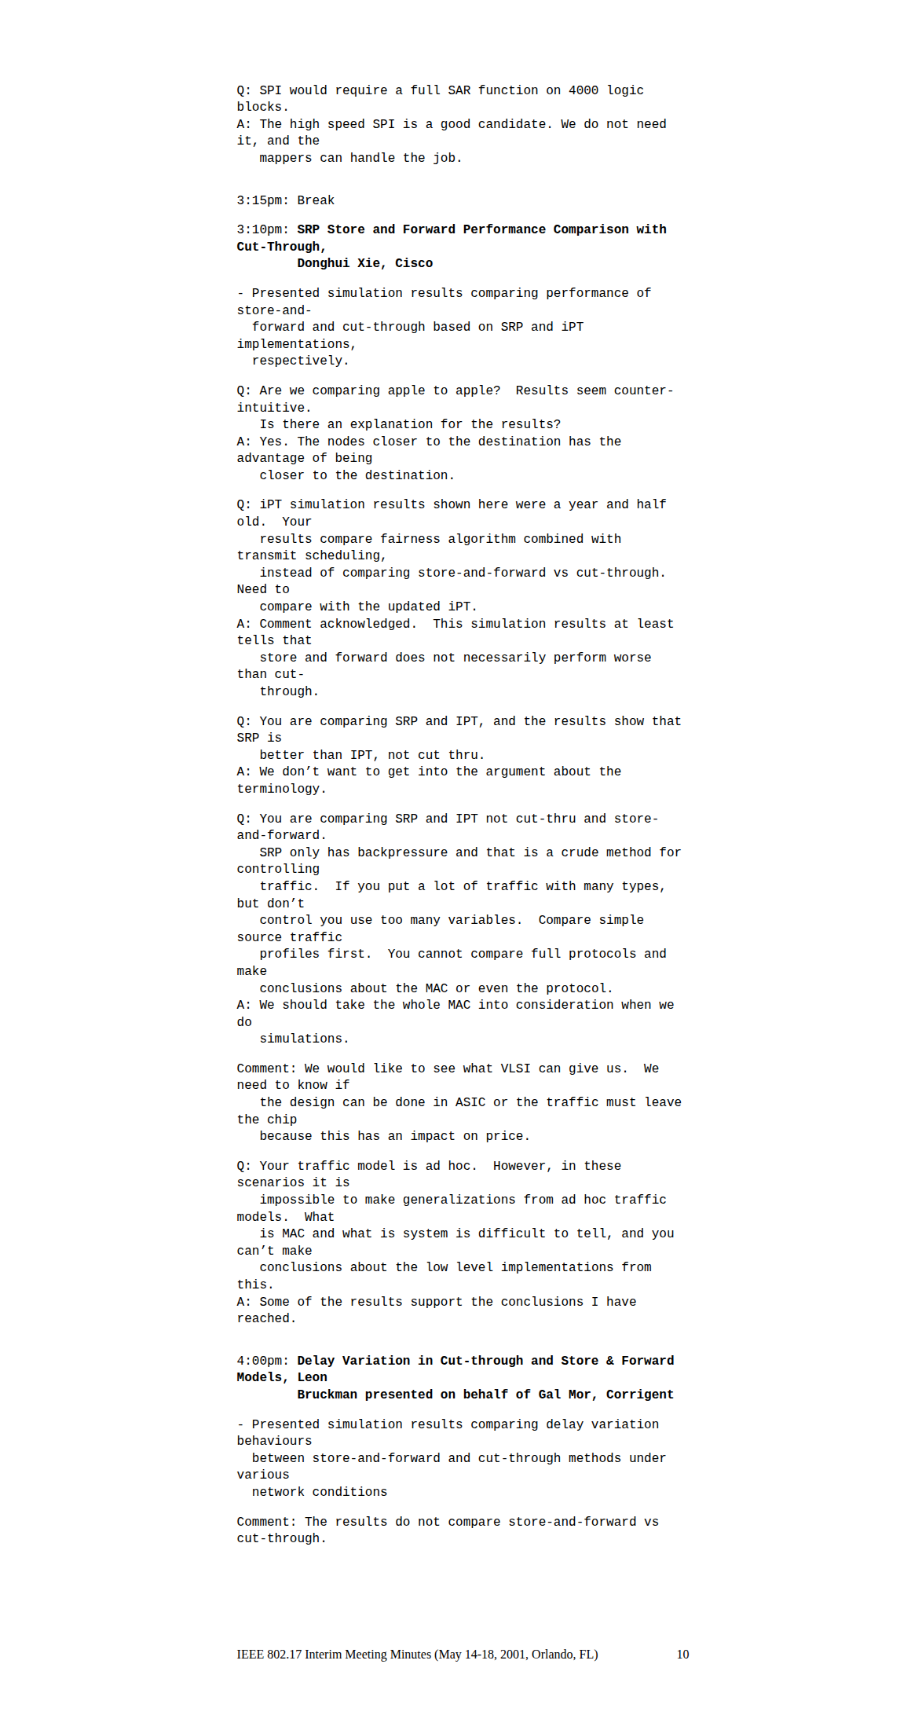Q: SPI would require a full SAR function on 4000 logic blocks. A: The high speed SPI is a good candidate. We do not need it, and the mappers can handle the job.
3:15pm: Break
3:10pm: SRP Store and Forward Performance Comparison with Cut-Through, Donghui Xie, Cisco
- Presented simulation results comparing performance of store-and- forward and cut-through based on SRP and iPT implementations, respectively.
Q: Are we comparing apple to apple? Results seem counter-intuitive. Is there an explanation for the results? A: Yes. The nodes closer to the destination has the advantage of being closer to the destination.
Q: iPT simulation results shown here were a year and half old. Your results compare fairness algorithm combined with transmit scheduling, instead of comparing store-and-forward vs cut-through. Need to compare with the updated iPT. A: Comment acknowledged. This simulation results at least tells that store and forward does not necessarily perform worse than cut- through.
Q: You are comparing SRP and IPT, and the results show that SRP is better than IPT, not cut thru. A: We don’t want to get into the argument about the terminology.
Q: You are comparing SRP and IPT not cut-thru and store-and-forward. SRP only has backpressure and that is a crude method for controlling traffic. If you put a lot of traffic with many types, but don’t control you use too many variables. Compare simple source traffic profiles first. You cannot compare full protocols and make conclusions about the MAC or even the protocol. A: We should take the whole MAC into consideration when we do simulations.
Comment: We would like to see what VLSI can give us. We need to know if the design can be done in ASIC or the traffic must leave the chip because this has an impact on price.
Q: Your traffic model is ad hoc. However, in these scenarios it is impossible to make generalizations from ad hoc traffic models. What is MAC and what is system is difficult to tell, and you can’t make conclusions about the low level implementations from this. A: Some of the results support the conclusions I have reached.
4:00pm: Delay Variation in Cut-through and Store & Forward Models, Leon Bruckman presented on behalf of Gal Mor, Corrigent
- Presented simulation results comparing delay variation behaviours between store-and-forward and cut-through methods under various network conditions
Comment: The results do not compare store-and-forward vs cut-through.
IEEE 802.17 Interim Meeting Minutes (May 14-18, 2001, Orlando, FL)
10